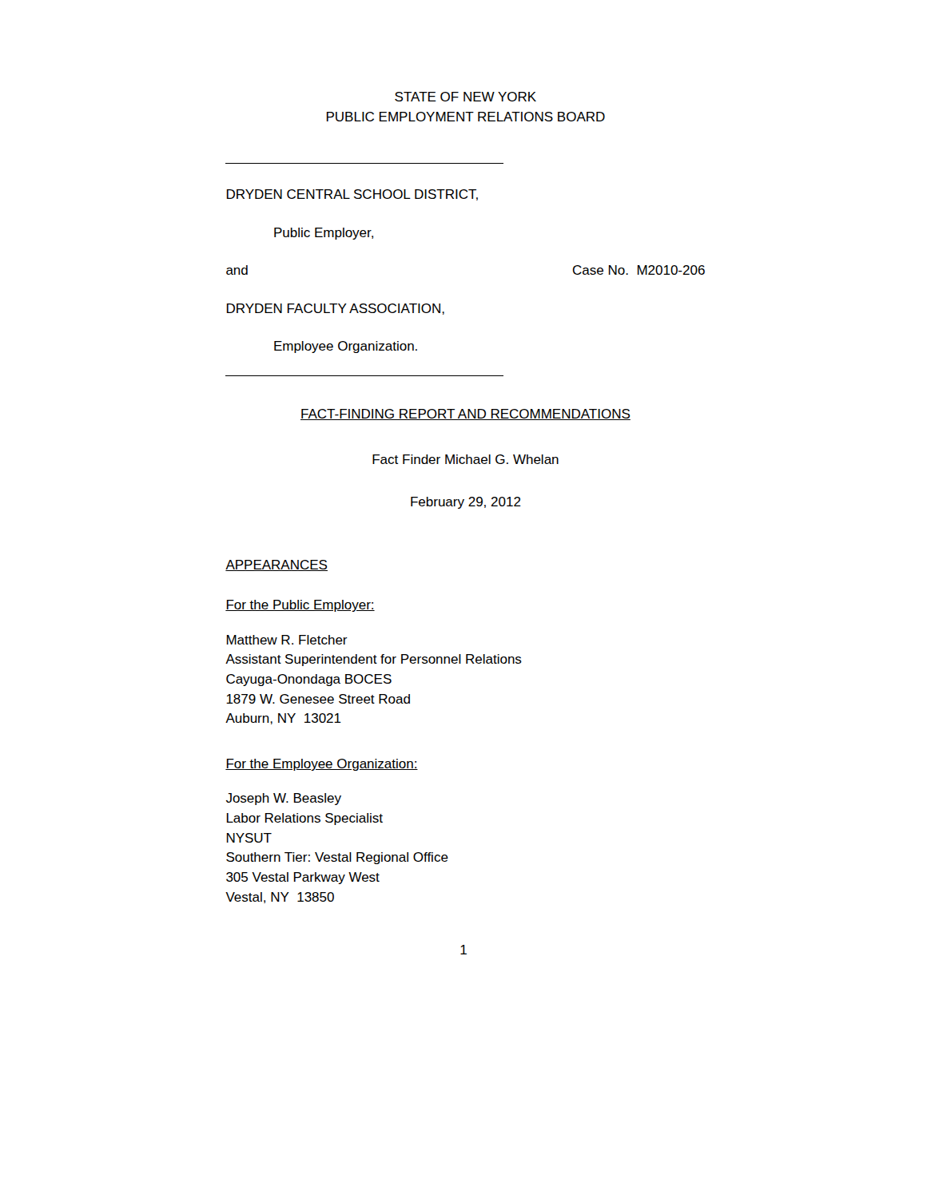STATE OF NEW YORK
PUBLIC EMPLOYMENT RELATIONS BOARD
DRYDEN CENTRAL SCHOOL DISTRICT,
Public Employer,
and
Case No. M2010-206
DRYDEN FACULTY ASSOCIATION,
Employee Organization.
FACT-FINDING REPORT AND RECOMMENDATIONS
Fact Finder Michael G. Whelan
February 29, 2012
APPEARANCES
For the Public Employer:
Matthew R. Fletcher
Assistant Superintendent for Personnel Relations
Cayuga-Onondaga BOCES
1879 W. Genesee Street Road
Auburn, NY 13021
For the Employee Organization:
Joseph W. Beasley
Labor Relations Specialist
NYSUT
Southern Tier: Vestal Regional Office
305 Vestal Parkway West
Vestal, NY 13850
1